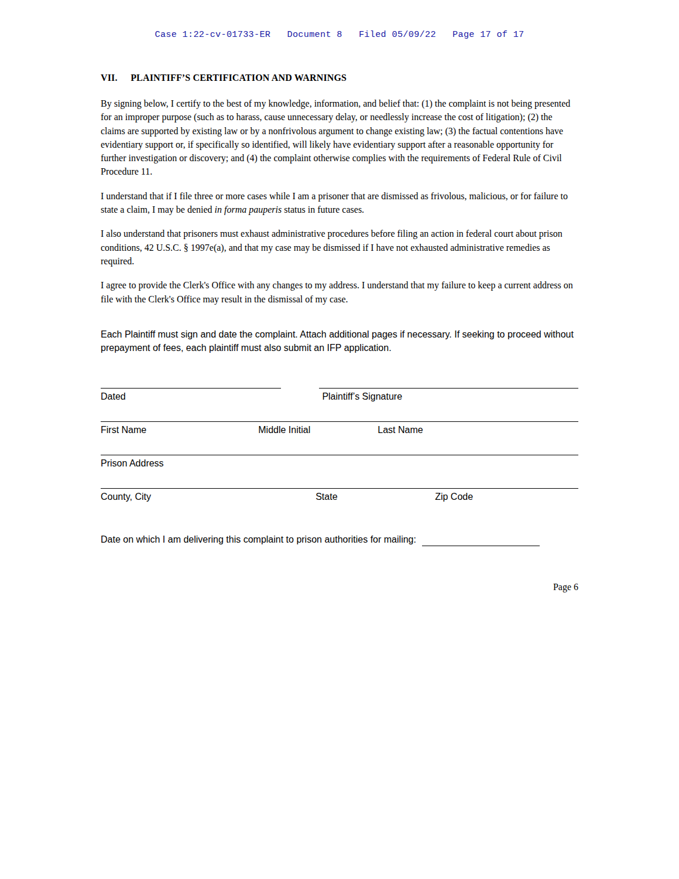Case 1:22-cv-01733-ER Document 8 Filed 05/09/22 Page 17 of 17
VII. PLAINTIFF’S CERTIFICATION AND WARNINGS
By signing below, I certify to the best of my knowledge, information, and belief that: (1) the complaint is not being presented for an improper purpose (such as to harass, cause unnecessary delay, or needlessly increase the cost of litigation); (2) the claims are supported by existing law or by a nonfrivolous argument to change existing law; (3) the factual contentions have evidentiary support or, if specifically so identified, will likely have evidentiary support after a reasonable opportunity for further investigation or discovery; and (4) the complaint otherwise complies with the requirements of Federal Rule of Civil Procedure 11.
I understand that if I file three or more cases while I am a prisoner that are dismissed as frivolous, malicious, or for failure to state a claim, I may be denied in forma pauperis status in future cases.
I also understand that prisoners must exhaust administrative procedures before filing an action in federal court about prison conditions, 42 U.S.C. § 1997e(a), and that my case may be dismissed if I have not exhausted administrative remedies as required.
I agree to provide the Clerk's Office with any changes to my address. I understand that my failure to keep a current address on file with the Clerk's Office may result in the dismissal of my case.
Each Plaintiff must sign and date the complaint. Attach additional pages if necessary. If seeking to proceed without prepayment of fees, each plaintiff must also submit an IFP application.
Dated Plaintiff’s Signature
First Name Middle Initial Last Name
Prison Address
County, City State Zip Code
Date on which I am delivering this complaint to prison authorities for mailing:
Page 6